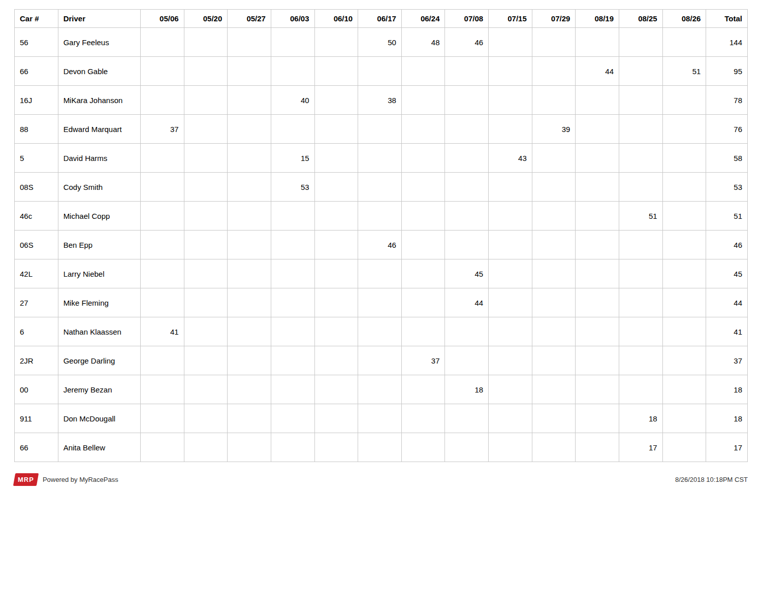| Car # | Driver | 05/06 | 05/20 | 05/27 | 06/03 | 06/10 | 06/17 | 06/24 | 07/08 | 07/15 | 07/29 | 08/19 | 08/25 | 08/26 | Total |
| --- | --- | --- | --- | --- | --- | --- | --- | --- | --- | --- | --- | --- | --- | --- | --- |
| 56 | Gary Feeleus | | | | | | 50 | 48 | 46 | | | | | | 144 |
| 66 | Devon Gable | | | | | | | | | | | 44 | | 51 | 95 |
| 16J | MiKara Johanson | | | | 40 | | 38 | | | | | | | | 78 |
| 88 | Edward Marquart | 37 | | | | | | | | | 39 | | | | 76 |
| 5 | David Harms | | | | 15 | | | | | 43 | | | | | 58 |
| 08S | Cody Smith | | | | 53 | | | | | | | | | | 53 |
| 46c | Michael Copp | | | | | | | | | | | | 51 | | 51 |
| 06S | Ben Epp | | | | | | 46 | | | | | | | | 46 |
| 42L | Larry Niebel | | | | | | | | 45 | | | | | | 45 |
| 27 | Mike Fleming | | | | | | | | 44 | | | | | | 44 |
| 6 | Nathan Klaassen | 41 | | | | | | | | | | | | | 41 |
| 2JR | George Darling | | | | | | | 37 | | | | | | | 37 |
| 00 | Jeremy Bezan | | | | | | | | 18 | | | | | | 18 |
| 911 | Don McDougall | | | | | | | | | | | | 18 | | 18 |
| 66 | Anita Bellew | | | | | | | | | | | | 17 | | 17 |
MRP Powered by MyRacePass
8/26/2018 10:18PM CST